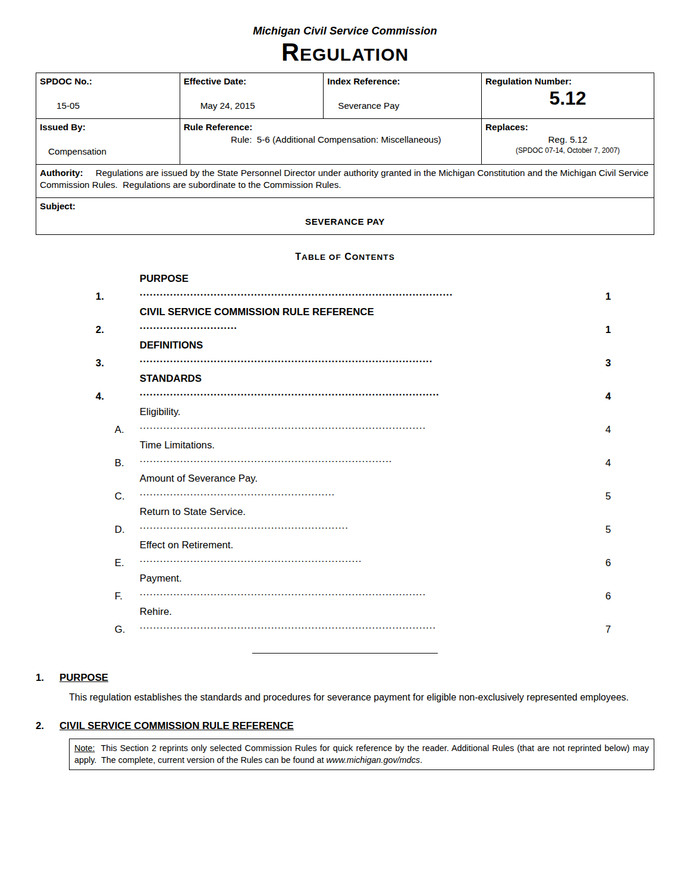Michigan Civil Service Commission
REGULATION
| SPDOC No.: 15-05 | Effective Date: May 24, 2015 | Index Reference: Severance Pay | Regulation Number: 5.12 |
| Issued By: Compensation | Rule Reference: Rule: 5-6 (Additional Compensation: Miscellaneous) | Replaces: Reg. 5.12 (SPDOC 07-14, October 7, 2007) |
| Authority: Regulations are issued by the State Personnel Director under authority granted in the Michigan Constitution and the Michigan Civil Service Commission Rules. Regulations are subordinate to the Commission Rules. |
| Subject: SEVERANCE PAY |
TABLE OF CONTENTS
| 1. | PURPOSE ............................................................................................. | 1 |
| 2. | CIVIL SERVICE COMMISSION RULE REFERENCE ............................. | 1 |
| 3. | DEFINITIONS ....................................................................................... | 3 |
| 4. | STANDARDS ......................................................................................... | 4 |
| A. | Eligibility. ..................................................................................... | 4 |
| B. | Time Limitations. ........................................................................... | 4 |
| C. | Amount of Severance Pay. .......................................................... | 5 |
| D. | Return to State Service. .............................................................. | 5 |
| E. | Effect on Retirement. .................................................................. | 6 |
| F. | Payment. ..................................................................................... | 6 |
| G. | Rehire. ........................................................................................ | 7 |
1. PURPOSE
This regulation establishes the standards and procedures for severance payment for eligible non-exclusively represented employees.
2. CIVIL SERVICE COMMISSION RULE REFERENCE
Note: This Section 2 reprints only selected Commission Rules for quick reference by the reader. Additional Rules (that are not reprinted below) may apply. The complete, current version of the Rules can be found at www.michigan.gov/mdcs.